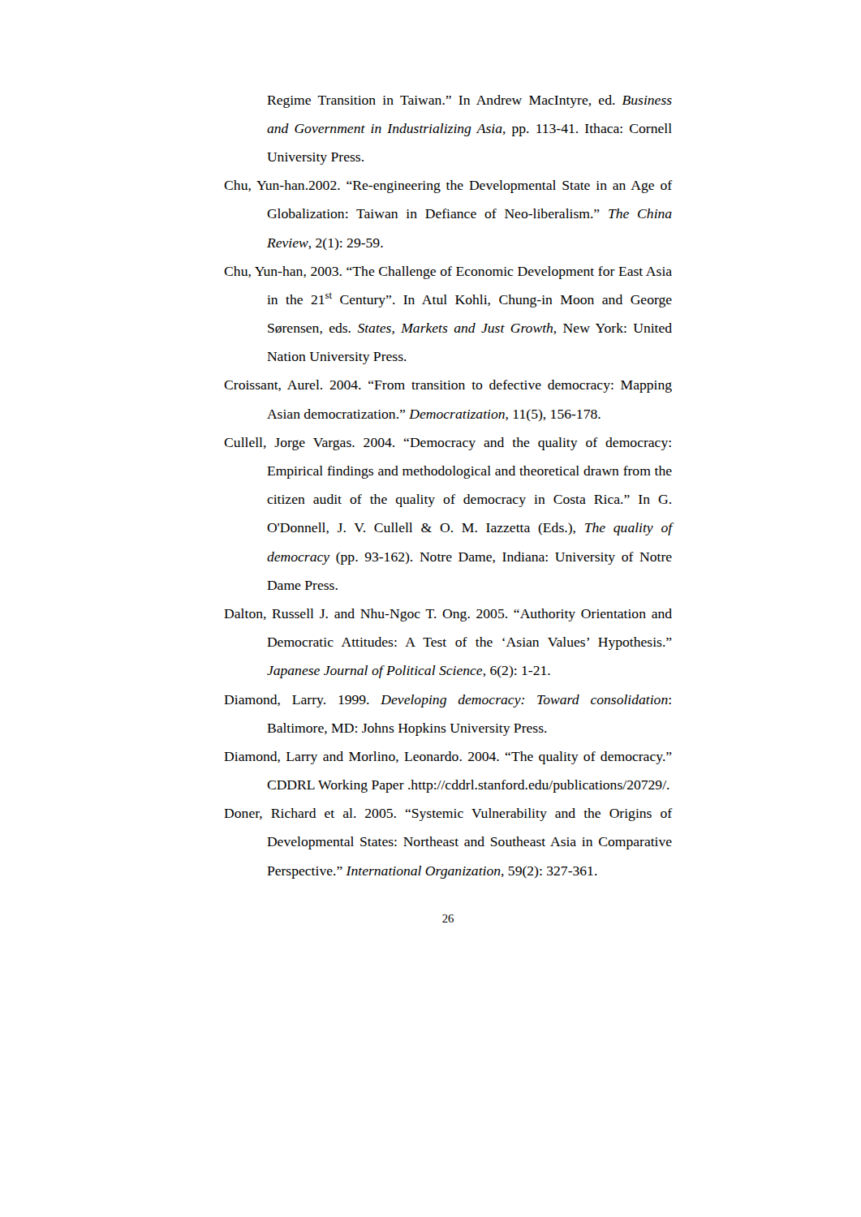Regime Transition in Taiwan.” In Andrew MacIntyre, ed. Business and Government in Industrializing Asia, pp. 113-41. Ithaca: Cornell University Press.
Chu, Yun-han.2002. “Re-engineering the Developmental State in an Age of Globalization: Taiwan in Defiance of Neo-liberalism.” The China Review, 2(1): 29-59.
Chu, Yun-han, 2003. “The Challenge of Economic Development for East Asia in the 21st Century”. In Atul Kohli, Chung-in Moon and George Sørensen, eds. States, Markets and Just Growth, New York: United Nation University Press.
Croissant, Aurel. 2004. “From transition to defective democracy: Mapping Asian democratization.” Democratization, 11(5), 156-178.
Cullell, Jorge Vargas. 2004. “Democracy and the quality of democracy: Empirical findings and methodological and theoretical drawn from the citizen audit of the quality of democracy in Costa Rica.” In G. O'Donnell, J. V. Cullell & O. M. Iazzetta (Eds.), The quality of democracy (pp. 93-162). Notre Dame, Indiana: University of Notre Dame Press.
Dalton, Russell J. and Nhu-Ngoc T. Ong. 2005. “Authority Orientation and Democratic Attitudes: A Test of the ‘Asian Values’ Hypothesis.” Japanese Journal of Political Science, 6(2): 1-21.
Diamond, Larry. 1999. Developing democracy: Toward consolidation: Baltimore, MD: Johns Hopkins University Press.
Diamond, Larry and Morlino, Leonardo. 2004. “The quality of democracy.” CDDRL Working Paper .http://cddrl.stanford.edu/publications/20729/.
Doner, Richard et al. 2005. “Systemic Vulnerability and the Origins of Developmental States: Northeast and Southeast Asia in Comparative Perspective.” International Organization, 59(2): 327-361.
26